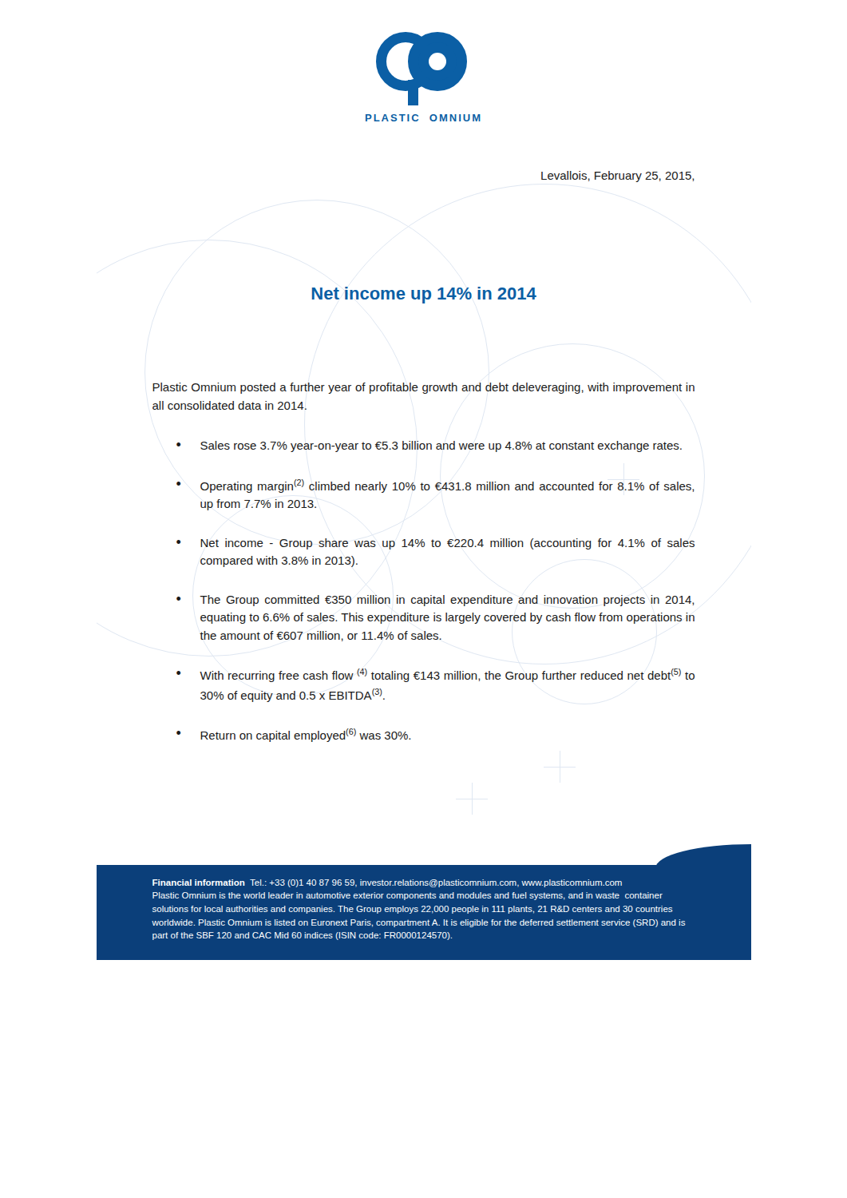PLASTIC OMNIUM
Levallois, February 25, 2015,
Net income up 14% in 2014
Plastic Omnium posted a further year of profitable growth and debt deleveraging, with improvement in all consolidated data in 2014.
Sales rose 3.7% year-on-year to €5.3 billion and were up 4.8% at constant exchange rates.
Operating margin(2) climbed nearly 10% to €431.8 million and accounted for 8.1% of sales, up from 7.7% in 2013.
Net income - Group share was up 14% to €220.4 million (accounting for 4.1% of sales compared with 3.8% in 2013).
The Group committed €350 million in capital expenditure and innovation projects in 2014, equating to 6.6% of sales. This expenditure is largely covered by cash flow from operations in the amount of €607 million, or 11.4% of sales.
With recurring free cash flow (4) totaling €143 million, the Group further reduced net debt(5) to 30% of equity and 0.5 x EBITDA(3).
Return on capital employed(6) was 30%.
Financial information Tel.: +33 (0)1 40 87 96 59, investor.relations@plasticomnium.com, www.plasticomnium.com
Plastic Omnium is the world leader in automotive exterior components and modules and fuel systems, and in waste container solutions for local authorities and companies. The Group employs 22,000 people in 111 plants, 21 R&D centers and 30 countries worldwide. Plastic Omnium is listed on Euronext Paris, compartment A. It is eligible for the deferred settlement service (SRD) and is part of the SBF 120 and CAC Mid 60 indices (ISIN code: FR0000124570).